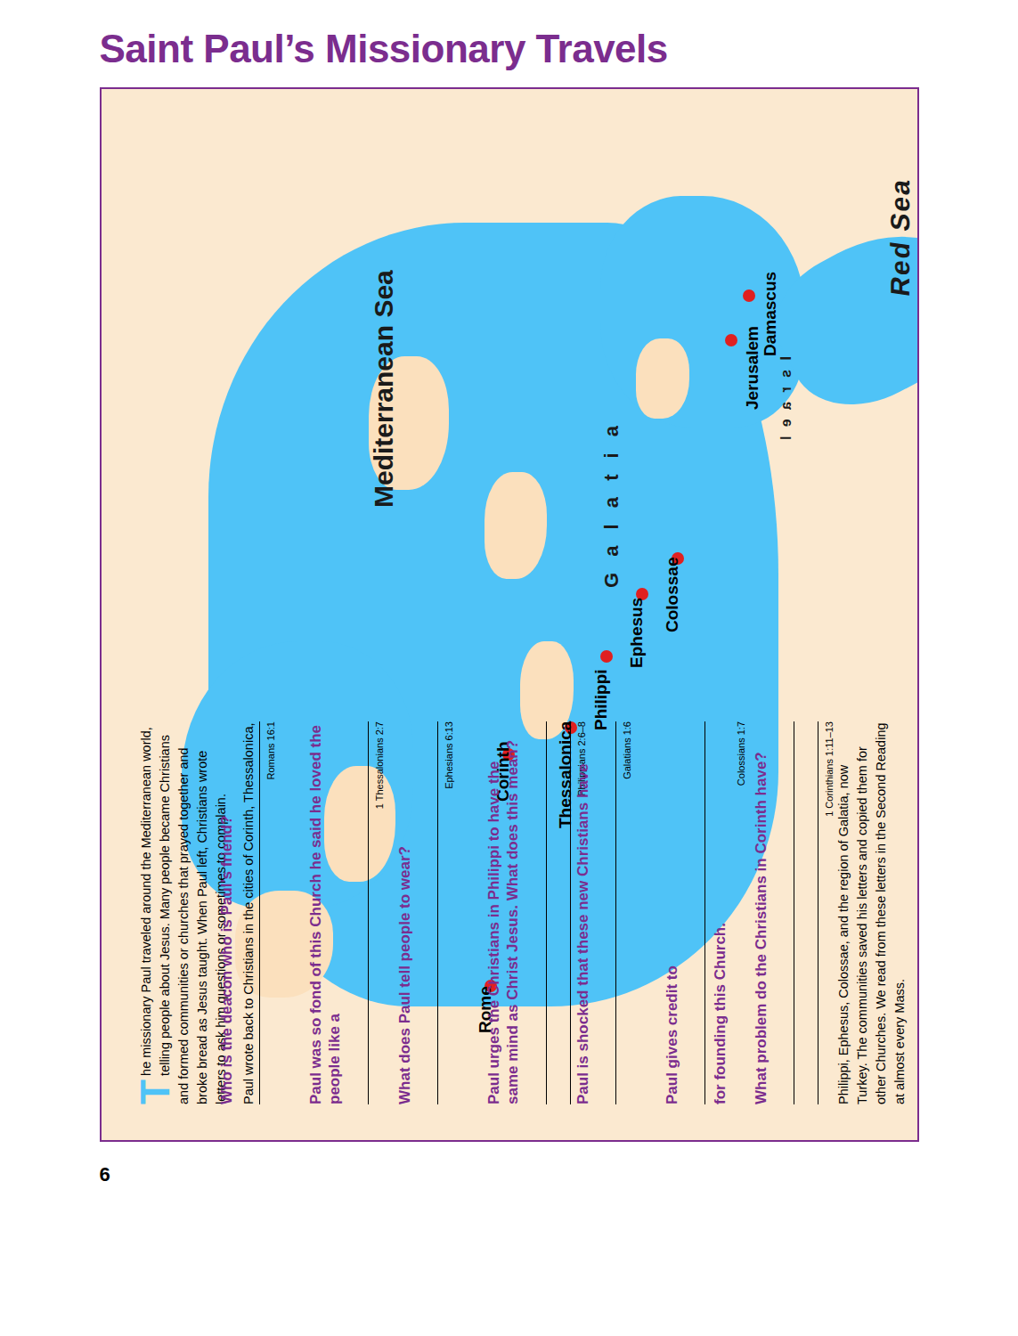Saint Paul’s Missionary Travels
Mediterranean Sea
Red Sea
G a l a t i a
I s r a e l
Rome
Corinth
Thessalonica
Philippi
Ephesus
Colossae
Damascus
Jerusalem
The missionary Paul traveled around the Mediterranean world, telling people about Jesus. Many people became Christians and formed communities or churches that prayed together and broke bread as Jesus taught. When Paul left, Christians wrote letters to ask him questions or sometimes to complain.
Paul wrote back to Christians in the cities of Corinth, Thessalonica,
Who is the deacon who is Paul’s friend?
Romans 16:1
Paul was so fond of this Church he said he loved the people like a
1 Thessalonians 2:7
What does Paul tell people to wear?
Ephesians 6:13
Paul urges the Christians in Philippi to have the same mind as Christ Jesus. What does this mean?
Philippians 2:6–8
Paul is shocked that these new Christians have
Galatians 1:6
Paul gives credit to
for founding this Church.
Colossians 1:7
What problem do the Christians in Corinth have?
1 Corinthians 1:11–13
Philippi, Ephesus, Colossae, and the region of Galatia, now Turkey. The communities saved his letters and copied them for other Churches. We read from these letters in the Second Reading at almost every Mass.
Use a Bible to look up Paul’s letters and fill in the blanks.
Answers are in the Teaching Guide.
6